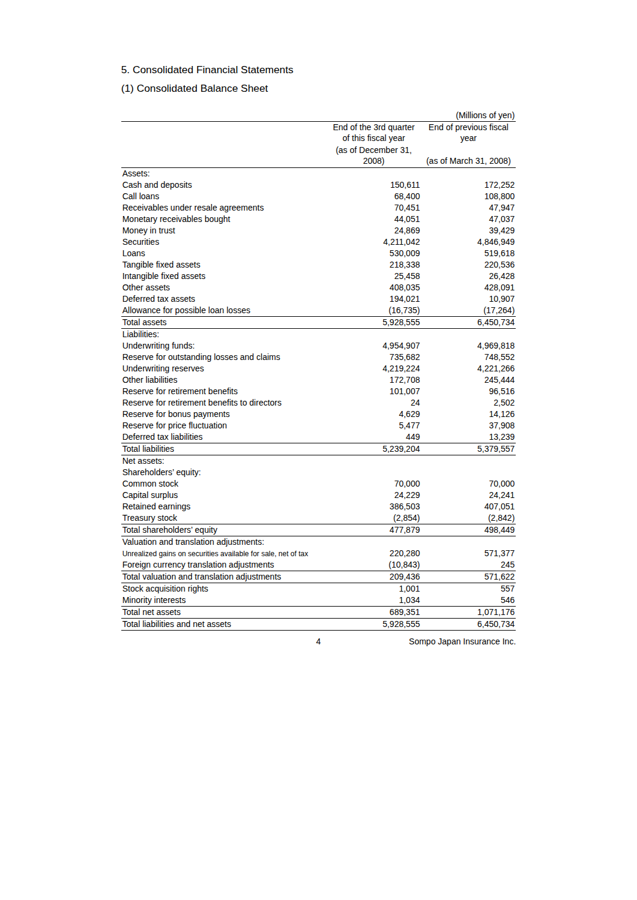5. Consolidated Financial Statements
(1) Consolidated Balance Sheet
(Millions of yen)
| | End of the 3rd quarter of this fiscal year | End of previous fiscal year |
| --- | --- | --- |
| | (as of December 31, 2008) | (as of March 31, 2008) |
| Assets: | | |
| Cash and deposits | 150,611 | 172,252 |
| Call loans | 68,400 | 108,800 |
| Receivables under resale agreements | 70,451 | 47,947 |
| Monetary receivables bought | 44,051 | 47,037 |
| Money in trust | 24,869 | 39,429 |
| Securities | 4,211,042 | 4,846,949 |
| Loans | 530,009 | 519,618 |
| Tangible fixed assets | 218,338 | 220,536 |
| Intangible fixed assets | 25,458 | 26,428 |
| Other assets | 408,035 | 428,091 |
| Deferred tax assets | 194,021 | 10,907 |
| Allowance for possible loan losses | (16,735) | (17,264) |
| Total assets | 5,928,555 | 6,450,734 |
| Liabilities: | | |
| Underwriting funds: | 4,954,907 | 4,969,818 |
| Reserve for outstanding losses and claims | 735,682 | 748,552 |
| Underwriting reserves | 4,219,224 | 4,221,266 |
| Other liabilities | 172,708 | 245,444 |
| Reserve for retirement benefits | 101,007 | 96,516 |
| Reserve for retirement benefits to directors | 24 | 2,502 |
| Reserve for bonus payments | 4,629 | 14,126 |
| Reserve for price fluctuation | 5,477 | 37,908 |
| Deferred tax liabilities | 449 | 13,239 |
| Total liabilities | 5,239,204 | 5,379,557 |
| Net assets: | | |
| Shareholders’ equity: | | |
| Common stock | 70,000 | 70,000 |
| Capital surplus | 24,229 | 24,241 |
| Retained earnings | 386,503 | 407,051 |
| Treasury stock | (2,854) | (2,842) |
| Total shareholders’ equity | 477,879 | 498,449 |
| Valuation and translation adjustments: | | |
| Unrealized gains on securities available for sale, net of tax | 220,280 | 571,377 |
| Foreign currency translation adjustments | (10,843) | 245 |
| Total valuation and translation adjustments | 209,436 | 571,622 |
| Stock acquisition rights | 1,001 | 557 |
| Minority interests | 1,034 | 546 |
| Total net assets | 689,351 | 1,071,176 |
| Total liabilities and net assets | 5,928,555 | 6,450,734 |
4
Sompo Japan Insurance Inc.